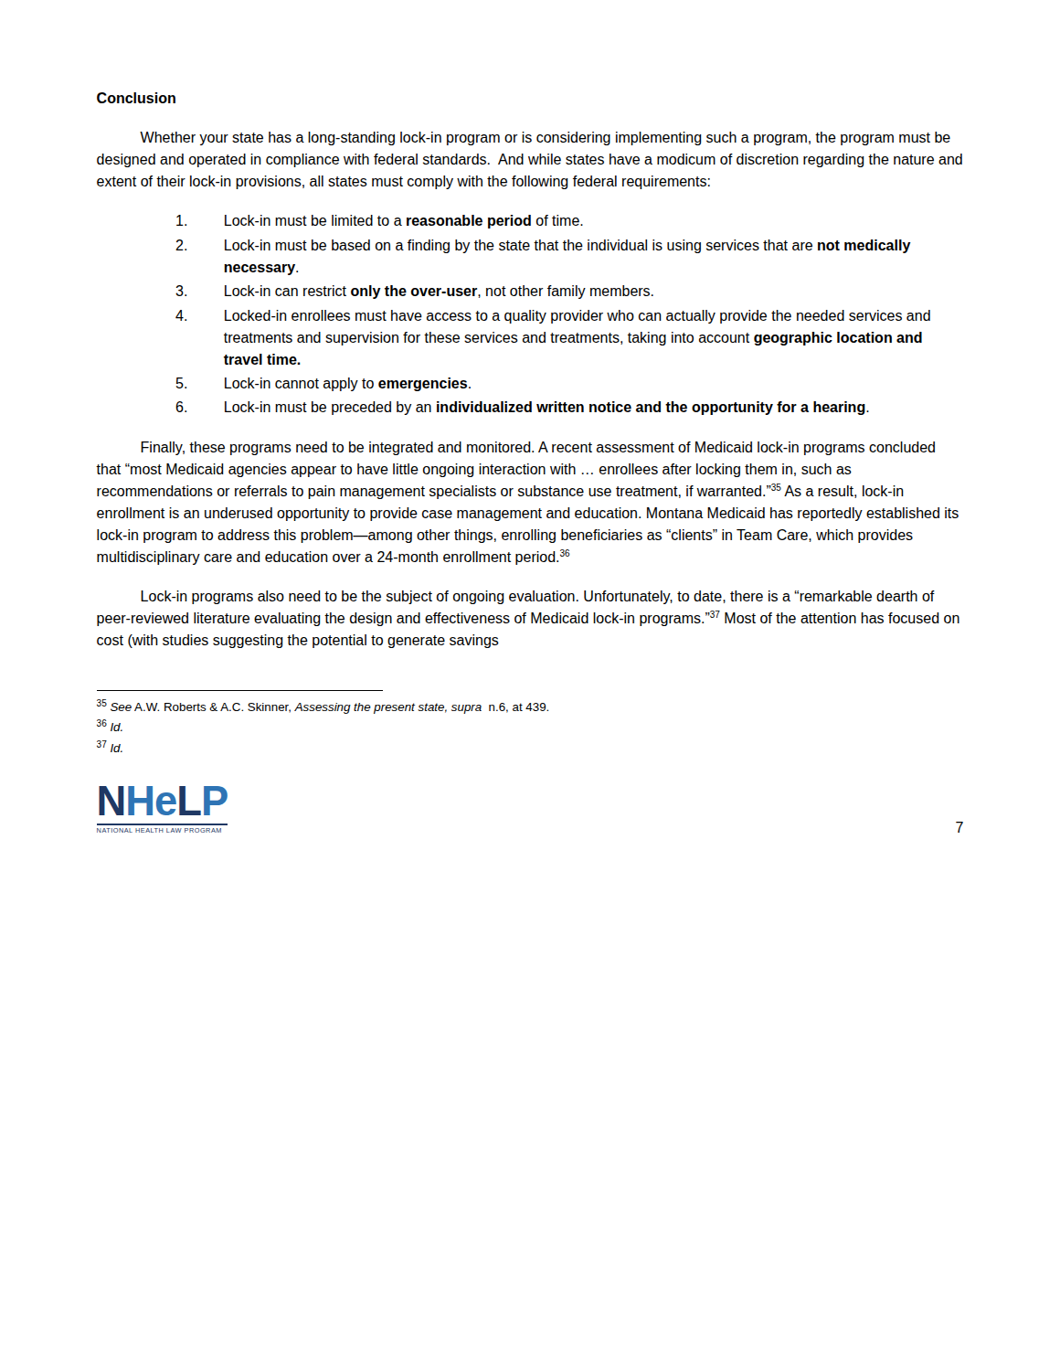Conclusion
Whether your state has a long-standing lock-in program or is considering implementing such a program, the program must be designed and operated in compliance with federal standards. And while states have a modicum of discretion regarding the nature and extent of their lock-in provisions, all states must comply with the following federal requirements:
Lock-in must be limited to a reasonable period of time.
Lock-in must be based on a finding by the state that the individual is using services that are not medically necessary.
Lock-in can restrict only the over-user, not other family members.
Locked-in enrollees must have access to a quality provider who can actually provide the needed services and treatments and supervision for these services and treatments, taking into account geographic location and travel time.
Lock-in cannot apply to emergencies.
Lock-in must be preceded by an individualized written notice and the opportunity for a hearing.
Finally, these programs need to be integrated and monitored. A recent assessment of Medicaid lock-in programs concluded that “most Medicaid agencies appear to have little ongoing interaction with … enrollees after locking them in, such as recommendations or referrals to pain management specialists or substance use treatment, if warranted.”35 As a result, lock-in enrollment is an underused opportunity to provide case management and education. Montana Medicaid has reportedly established its lock-in program to address this problem—among other things, enrolling beneficiaries as “clients” in Team Care, which provides multidisciplinary care and education over a 24-month enrollment period.36
Lock-in programs also need to be the subject of ongoing evaluation. Unfortunately, to date, there is a “remarkable dearth of peer-reviewed literature evaluating the design and effectiveness of Medicaid lock-in programs.”37 Most of the attention has focused on cost (with studies suggesting the potential to generate savings
35 See A.W. Roberts & A.C. Skinner, Assessing the present state, supra n.6, at 439.
36 Id.
37 Id.
NHe LP NATIONAL HEALTH LAW PROGRAM 7